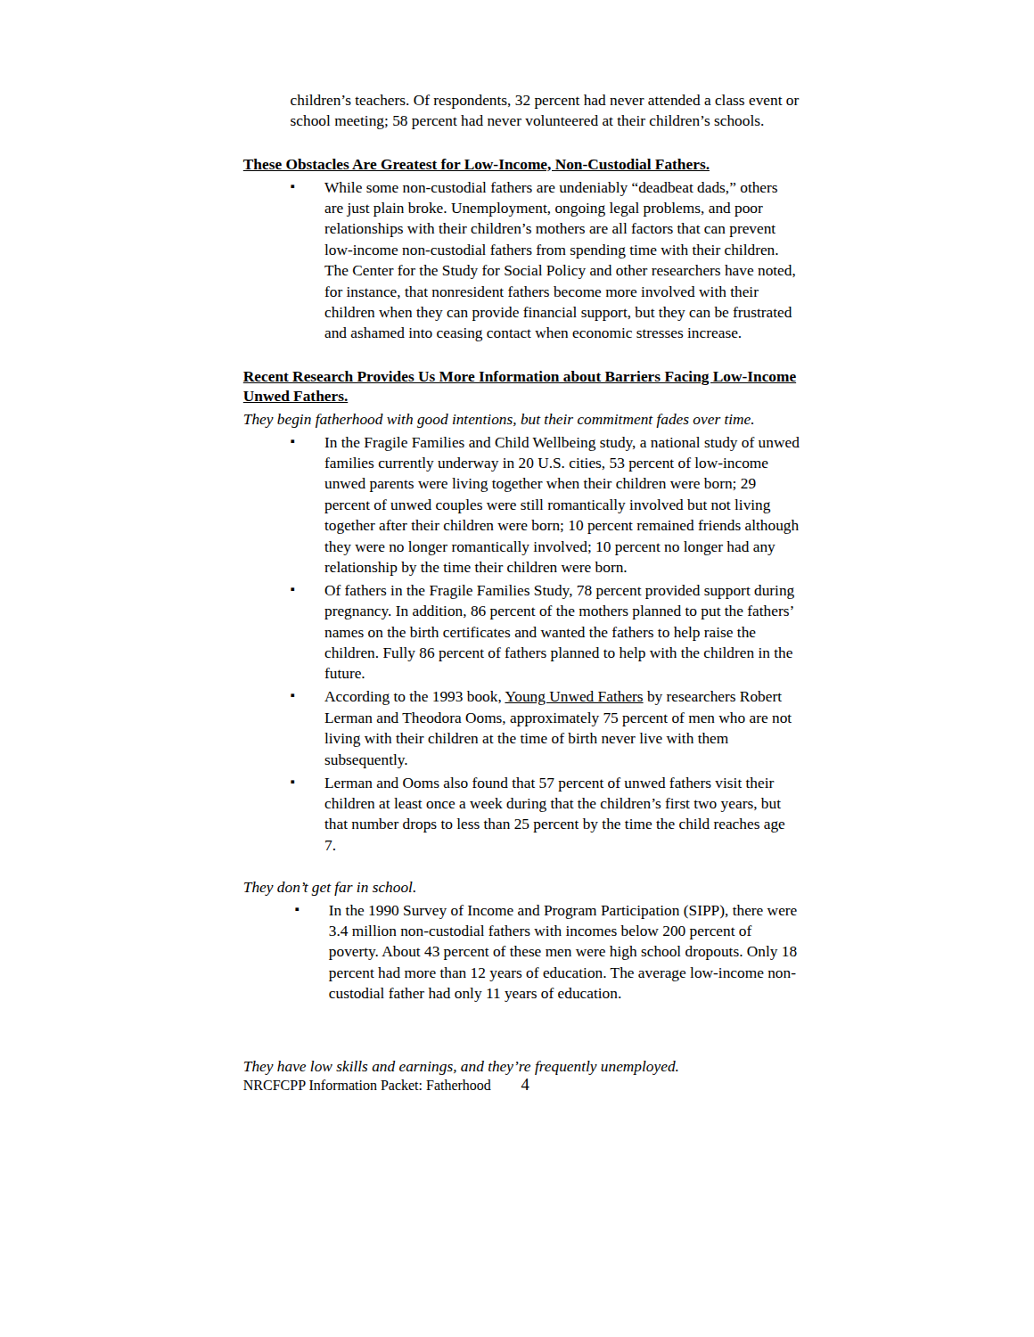children’s teachers. Of respondents, 32 percent had never attended a class event or school meeting; 58 percent had never volunteered at their children’s schools.
These Obstacles Are Greatest for Low-Income, Non-Custodial Fathers.
While some non-custodial fathers are undeniably “deadbeat dads,” others are just plain broke. Unemployment, ongoing legal problems, and poor relationships with their children’s mothers are all factors that can prevent low-income non-custodial fathers from spending time with their children. The Center for the Study for Social Policy and other researchers have noted, for instance, that nonresident fathers become more involved with their children when they can provide financial support, but they can be frustrated and ashamed into ceasing contact when economic stresses increase.
Recent Research Provides Us More Information about Barriers Facing Low-Income Unwed Fathers.
They begin fatherhood with good intentions, but their commitment fades over time.
In the Fragile Families and Child Wellbeing study, a national study of unwed families currently underway in 20 U.S. cities, 53 percent of low-income unwed parents were living together when their children were born; 29 percent of unwed couples were still romantically involved but not living together after their children were born; 10 percent remained friends although they were no longer romantically involved; 10 percent no longer had any relationship by the time their children were born.
Of fathers in the Fragile Families Study, 78 percent provided support during pregnancy. In addition, 86 percent of the mothers planned to put the fathers’ names on the birth certificates and wanted the fathers to help raise the children. Fully 86 percent of fathers planned to help with the children in the future.
According to the 1993 book, Young Unwed Fathers by researchers Robert Lerman and Theodora Ooms, approximately 75 percent of men who are not living with their children at the time of birth never live with them subsequently.
Lerman and Ooms also found that 57 percent of unwed fathers visit their children at least once a week during that the children’s first two years, but that number drops to less than 25 percent by the time the child reaches age 7.
They don’t get far in school.
In the 1990 Survey of Income and Program Participation (SIPP), there were 3.4 million non-custodial fathers with incomes below 200 percent of poverty. About 43 percent of these men were high school dropouts. Only 18 percent had more than 12 years of education. The average low-income non-custodial father had only 11 years of education.
They have low skills and earnings, and they’re frequently unemployed.
NRCFCPP Information Packet: Fatherhood 4